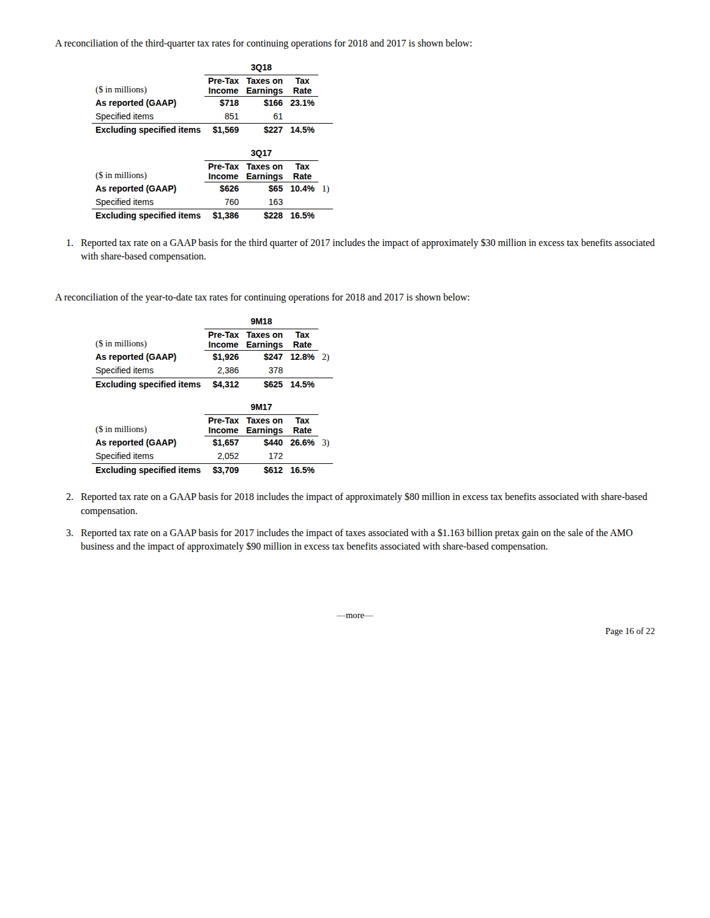A reconciliation of the third-quarter tax rates for continuing operations for 2018 and 2017 is shown below:
| | 3Q18 | |
| ($ in millions) | Pre-Tax Income | Taxes on Earnings | Tax Rate | |
| As reported (GAAP) | $718 | $166 | 23.1% | |
| Specified items | 851 | 61 | | |
| Excluding specified items | $1,569 | $227 | 14.5% | |
| | 3Q17 | |
| ($ in millions) | Pre-Tax Income | Taxes on Earnings | Tax Rate | |
| As reported (GAAP) | $626 | $65 | 10.4% | 1) |
| Specified items | 760 | 163 | | |
| Excluding specified items | $1,386 | $228 | 16.5% | |
Reported tax rate on a GAAP basis for the third quarter of 2017 includes the impact of approximately $30 million in excess tax benefits associated with share-based compensation.
A reconciliation of the year-to-date tax rates for continuing operations for 2018 and 2017 is shown below:
| | 9M18 | |
| ($ in millions) | Pre-Tax Income | Taxes on Earnings | Tax Rate | |
| As reported (GAAP) | $1,926 | $247 | 12.8% | 2) |
| Specified items | 2,386 | 378 | | |
| Excluding specified items | $4,312 | $625 | 14.5% | |
| | 9M17 | |
| ($ in millions) | Pre-Tax Income | Taxes on Earnings | Tax Rate | |
| As reported (GAAP) | $1,657 | $440 | 26.6% | 3) |
| Specified items | 2,052 | 172 | | |
| Excluding specified items | $3,709 | $612 | 16.5% | |
Reported tax rate on a GAAP basis for 2018 includes the impact of approximately $80 million in excess tax benefits associated with share-based compensation.
Reported tax rate on a GAAP basis for 2017 includes the impact of taxes associated with a $1.163 billion pretax gain on the sale of the AMO business and the impact of approximately $90 million in excess tax benefits associated with share-based compensation.
—more—
Page 16 of 22